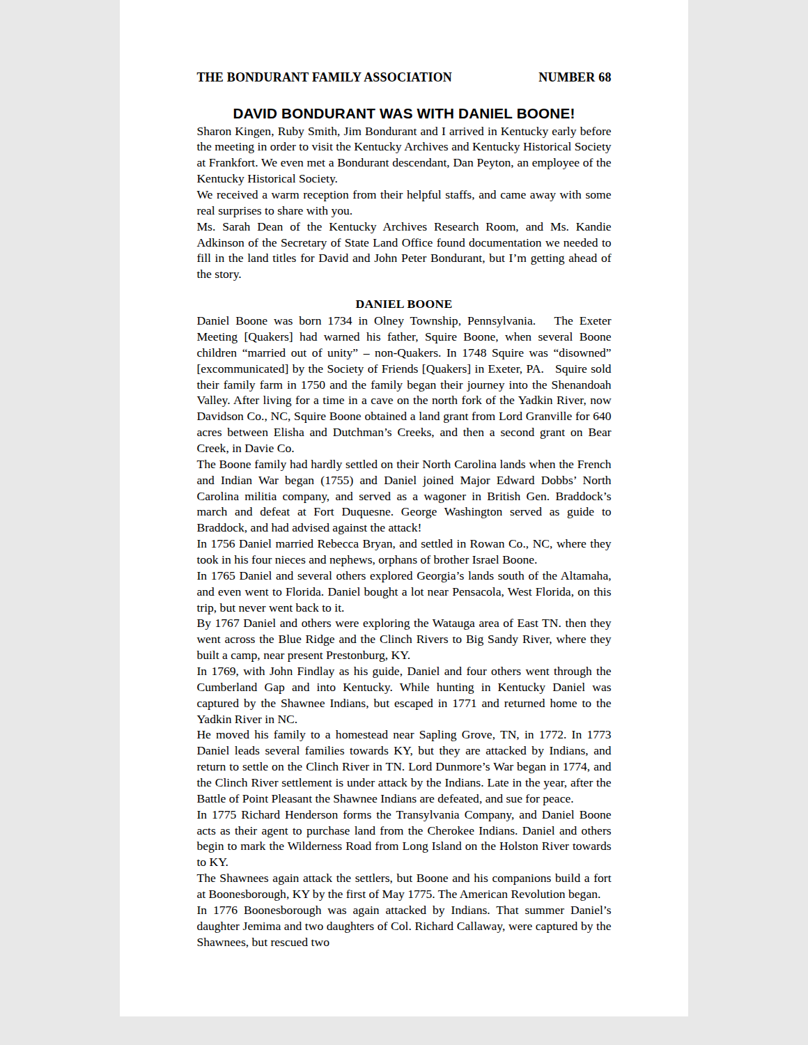The Bondurant Family Association Number 68
DAVID BONDURANT WAS WITH DANIEL BOONE!
Sharon Kingen, Ruby Smith, Jim Bondurant and I arrived in Kentucky early before the meeting in order to visit the Kentucky Archives and Kentucky Historical Society at Frankfort. We even met a Bondurant descendant, Dan Peyton, an employee of the Kentucky Historical Society.
We received a warm reception from their helpful staffs, and came away with some real surprises to share with you.
Ms. Sarah Dean of the Kentucky Archives Research Room, and Ms. Kandie Adkinson of the Secretary of State Land Office found documentation we needed to fill in the land titles for David and John Peter Bondurant, but I’m getting ahead of the story.
DANIEL BOONE
Daniel Boone was born 1734 in Olney Township, Pennsylvania. The Exeter Meeting [Quakers] had warned his father, Squire Boone, when several Boone children “married out of unity” – non-Quakers. In 1748 Squire was “disowned” [excommunicated] by the Society of Friends [Quakers] in Exeter, PA. Squire sold their family farm in 1750 and the family began their journey into the Shenandoah Valley. After living for a time in a cave on the north fork of the Yadkin River, now Davidson Co., NC, Squire Boone obtained a land grant from Lord Granville for 640 acres between Elisha and Dutchman’s Creeks, and then a second grant on Bear Creek, in Davie Co.
The Boone family had hardly settled on their North Carolina lands when the French and Indian War began (1755) and Daniel joined Major Edward Dobbs’ North Carolina militia company, and served as a wagoner in British Gen. Braddock’s march and defeat at Fort Duquesne. George Washington served as guide to Braddock, and had advised against the attack!
In 1756 Daniel married Rebecca Bryan, and settled in Rowan Co., NC, where they took in his four nieces and nephews, orphans of brother Israel Boone.
In 1765 Daniel and several others explored Georgia’s lands south of the Altamaha, and even went to Florida. Daniel bought a lot near Pensacola, West Florida, on this trip, but never went back to it.
By 1767 Daniel and others were exploring the Watauga area of East TN. then they went across the Blue Ridge and the Clinch Rivers to Big Sandy River, where they built a camp, near present Prestonburg, KY.
In 1769, with John Findlay as his guide, Daniel and four others went through the Cumberland Gap and into Kentucky. While hunting in Kentucky Daniel was captured by the Shawnee Indians, but escaped in 1771 and returned home to the Yadkin River in NC.
He moved his family to a homestead near Sapling Grove, TN, in 1772. In 1773 Daniel leads several families towards KY, but they are attacked by Indians, and return to settle on the Clinch River in TN. Lord Dunmore’s War began in 1774, and the Clinch River settlement is under attack by the Indians. Late in the year, after the Battle of Point Pleasant the Shawnee Indians are defeated, and sue for peace.
In 1775 Richard Henderson forms the Transylvania Company, and Daniel Boone acts as their agent to purchase land from the Cherokee Indians. Daniel and others begin to mark the Wilderness Road from Long Island on the Holston River towards to KY.
The Shawnees again attack the settlers, but Boone and his companions build a fort at Boonesborough, KY by the first of May 1775. The American Revolution began.
In 1776 Boonesborough was again attacked by Indians. That summer Daniel’s daughter Jemima and two daughters of Col. Richard Callaway, were captured by the Shawnees, but rescued two